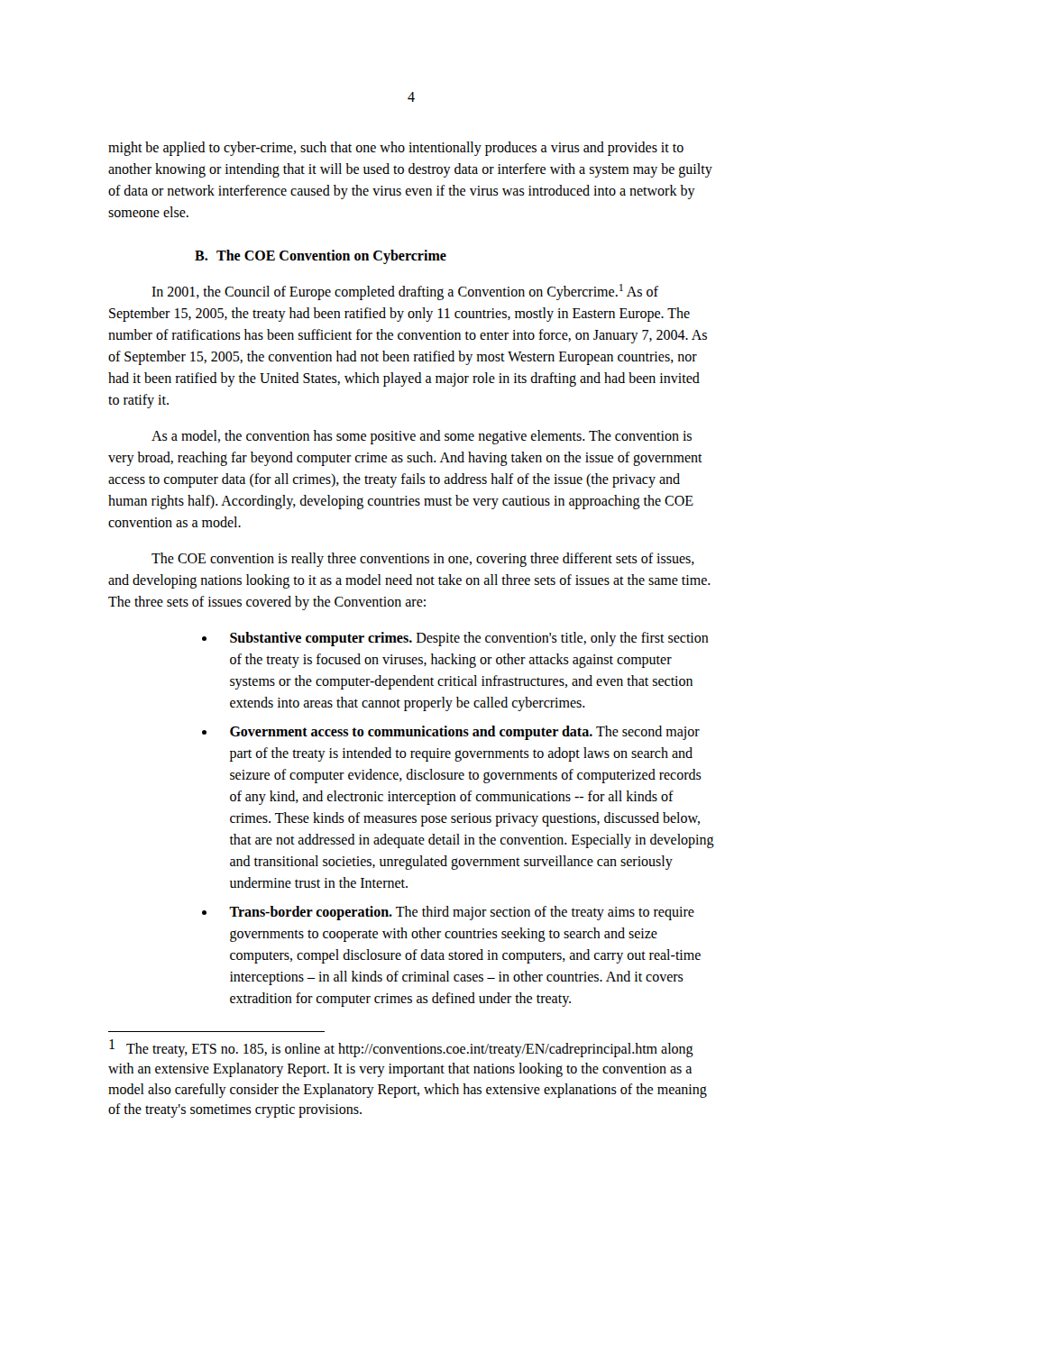4
might be applied to cyber-crime, such that one who intentionally produces a virus and provides it to another knowing or intending that it will be used to destroy data or interfere with a system may be guilty of data or network interference caused by the virus even if the virus was introduced into a network by someone else.
B. The COE Convention on Cybercrime
In 2001, the Council of Europe completed drafting a Convention on Cybercrime.1 As of September 15, 2005, the treaty had been ratified by only 11 countries, mostly in Eastern Europe. The number of ratifications has been sufficient for the convention to enter into force, on January 7, 2004. As of September 15, 2005, the convention had not been ratified by most Western European countries, nor had it been ratified by the United States, which played a major role in its drafting and had been invited to ratify it.
As a model, the convention has some positive and some negative elements. The convention is very broad, reaching far beyond computer crime as such. And having taken on the issue of government access to computer data (for all crimes), the treaty fails to address half of the issue (the privacy and human rights half). Accordingly, developing countries must be very cautious in approaching the COE convention as a model.
The COE convention is really three conventions in one, covering three different sets of issues, and developing nations looking to it as a model need not take on all three sets of issues at the same time. The three sets of issues covered by the Convention are:
Substantive computer crimes. Despite the convention's title, only the first section of the treaty is focused on viruses, hacking or other attacks against computer systems or the computer-dependent critical infrastructures, and even that section extends into areas that cannot properly be called cybercrimes.
Government access to communications and computer data. The second major part of the treaty is intended to require governments to adopt laws on search and seizure of computer evidence, disclosure to governments of computerized records of any kind, and electronic interception of communications -- for all kinds of crimes. These kinds of measures pose serious privacy questions, discussed below, that are not addressed in adequate detail in the convention. Especially in developing and transitional societies, unregulated government surveillance can seriously undermine trust in the Internet.
Trans-border cooperation. The third major section of the treaty aims to require governments to cooperate with other countries seeking to search and seize computers, compel disclosure of data stored in computers, and carry out real-time interceptions – in all kinds of criminal cases – in other countries. And it covers extradition for computer crimes as defined under the treaty.
1 The treaty, ETS no. 185, is online at http://conventions.coe.int/treaty/EN/cadreprincipal.htm along with an extensive Explanatory Report. It is very important that nations looking to the convention as a model also carefully consider the Explanatory Report, which has extensive explanations of the meaning of the treaty's sometimes cryptic provisions.